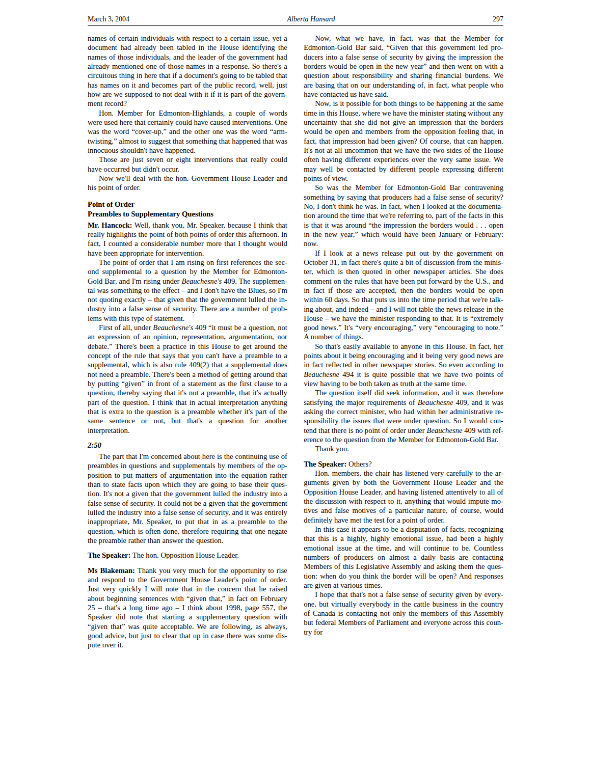March 3, 2004 Alberta Hansard 297
names of certain individuals with respect to a certain issue, yet a document had already been tabled in the House identifying the names of those individuals, and the leader of the government had already mentioned one of those names in a response. So there's a circuitous thing in here that if a document's going to be tabled that has names on it and becomes part of the public record, well, just how are we supposed to not deal with it if it is part of the government record?
Hon. Member for Edmonton-Highlands, a couple of words were used here that certainly could have caused interventions. One was the word “cover-up,” and the other one was the word “arm-twisting,” almost to suggest that something that happened that was innocuous shouldn't have happened.
Those are just seven or eight interventions that really could have occurred but didn't occur.
Now we'll deal with the hon. Government House Leader and his point of order.
Point of Order
Preambles to Supplementary Questions
Mr. Hancock: Well, thank you, Mr. Speaker, because I think that really highlights the point of both points of order this afternoon. In fact, I counted a considerable number more that I thought would have been appropriate for intervention.
The point of order that I am rising on first references the second supplemental to a question by the Member for Edmonton-Gold Bar, and I'm rising under Beauchesne's 409. The supplemental was something to the effect – and I don't have the Blues, so I'm not quoting exactly – that given that the government lulled the industry into a false sense of security. There are a number of problems with this type of statement.
First of all, under Beauchesne's 409 “it must be a question, not an expression of an opinion, representation, argumentation, nor debate.” There's been a practice in this House to get around the concept of the rule that says that you can't have a preamble to a supplemental, which is also rule 409(2) that a supplemental does not need a preamble. There's been a method of getting around that by putting “given” in front of a statement as the first clause to a question, thereby saying that it's not a preamble, that it's actually part of the question. I think that in actual interpretation anything that is extra to the question is a preamble whether it's part of the same sentence or not, but that's a question for another interpretation.
2:50
The part that I'm concerned about here is the continuing use of preambles in questions and supplementals by members of the opposition to put matters of argumentation into the equation rather than to state facts upon which they are going to base their question. It's not a given that the government lulled the industry into a false sense of security. It could not be a given that the government lulled the industry into a false sense of security, and it was entirely inappropriate, Mr. Speaker, to put that in as a preamble to the question, which is often done, therefore requiring that one negate the preamble rather than answer the question.
The Speaker: The hon. Opposition House Leader.
Ms Blakeman: Thank you very much for the opportunity to rise and respond to the Government House Leader's point of order. Just very quickly I will note that in the concern that he raised about beginning sentences with “given that,” in fact on February 25 – that's a long time ago – I think about 1998, page 557, the Speaker did note that starting a supplementary question with “given that” was quite acceptable. We are following, as always, good advice, but just to clear that up in case there was some dispute over it.
Now, what we have, in fact, was that the Member for Edmonton-Gold Bar said, “Given that this government led producers into a false sense of security by giving the impression the borders would be open in the new year” and then went on with a question about responsibility and sharing financial burdens. We are basing that on our understanding of, in fact, what people who have contacted us have said.
Now, is it possible for both things to be happening at the same time in this House, where we have the minister stating without any uncertainty that she did not give an impression that the borders would be open and members from the opposition feeling that, in fact, that impression had been given? Of course, that can happen. It's not at all uncommon that we have the two sides of the House often having different experiences over the very same issue. We may well be contacted by different people expressing different points of view.
So was the Member for Edmonton-Gold Bar contravening something by saying that producers had a false sense of security? No, I don't think he was. In fact, when I looked at the documentation around the time that we're referring to, part of the facts in this is that it was around “the impression the borders would . . . open in the new year,” which would have been January or February: now.
If I look at a news release put out by the government on October 31, in fact there's quite a bit of discussion from the minister, which is then quoted in other newspaper articles. She does comment on the rules that have been put forward by the U.S., and in fact if those are accepted, then the borders would be open within 60 days. So that puts us into the time period that we're talking about, and indeed – and I will not table the news release in the House – we have the minister responding to that. It is “extremely good news.” It's “very encouraging,” very “encouraging to note.” A number of things.
So that's easily available to anyone in this House. In fact, her points about it being encouraging and it being very good news are in fact reflected in other newspaper stories. So even according to Beauchesne 494 it is quite possible that we have two points of view having to be both taken as truth at the same time.
The question itself did seek information, and it was therefore satisfying the major requirements of Beauchesne 409, and it was asking the correct minister, who had within her administrative responsibility the issues that were under question. So I would contend that there is no point of order under Beauchesne 409 with reference to the question from the Member for Edmonton-Gold Bar.
Thank you.
The Speaker: Others?
Hon. members, the chair has listened very carefully to the arguments given by both the Government House Leader and the Opposition House Leader, and having listened attentively to all of the discussion with respect to it, anything that would impute motives and false motives of a particular nature, of course, would definitely have met the test for a point of order.
In this case it appears to be a disputation of facts, recognizing that this is a highly, highly emotional issue, had been a highly emotional issue at the time, and will continue to be. Countless numbers of producers on almost a daily basis are contacting Members of this Legislative Assembly and asking them the question: when do you think the border will be open? And responses are given at various times.
I hope that that's not a false sense of security given by everyone, but virtually everybody in the cattle business in the country of Canada is contacting not only the members of this Assembly but federal Members of Parliament and everyone across this country for